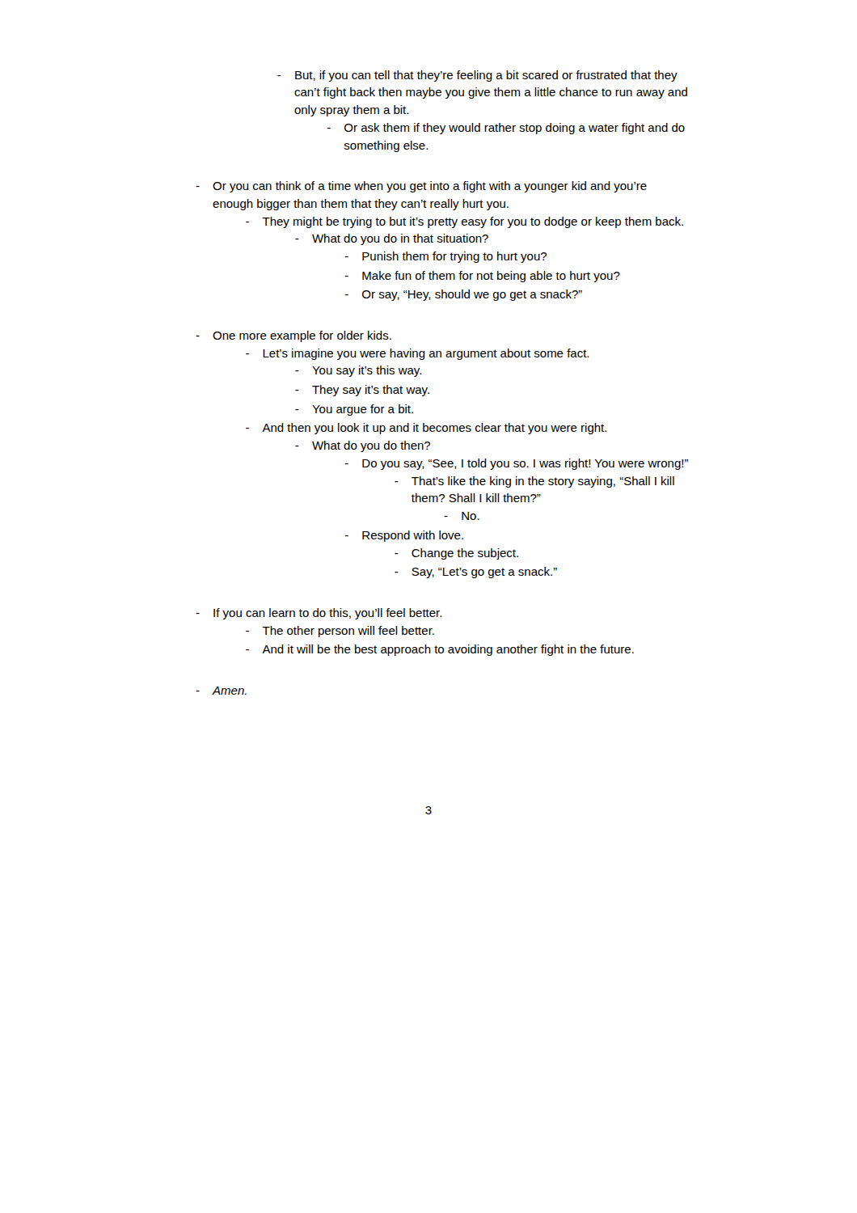- But, if you can tell that they’re feeling a bit scared or frustrated that they can’t fight back then maybe you give them a little chance to run away and only spray them a bit.
- Or ask them if they would rather stop doing a water fight and do something else.
- Or you can think of a time when you get into a fight with a younger kid and you’re enough bigger than them that they can’t really hurt you.
- They might be trying to but it’s pretty easy for you to dodge or keep them back.
- What do you do in that situation?
-Punish them for trying to hurt you?
-Make fun of them for not being able to hurt you?
-Or say, “Hey, should we go get a snack?”
- One more example for older kids.
- Let’s imagine you were having an argument about some fact.
-You say it’s this way.
-They say it’s that way.
-You argue for a bit.
- And then you look it up and it becomes clear that you were right.
- What do you do then?
- Do you say, “See, I told you so. I was right! You were wrong!”
- That’s like the king in the story saying, “Shall I kill them? Shall I kill them?”
-No.
- Respond with love.
-Change the subject.
-Say, “Let’s go get a snack.”
- If you can learn to do this, you’ll feel better.
-The other person will feel better.
-And it will be the best approach to avoiding another fight in the future.
-Amen.
3